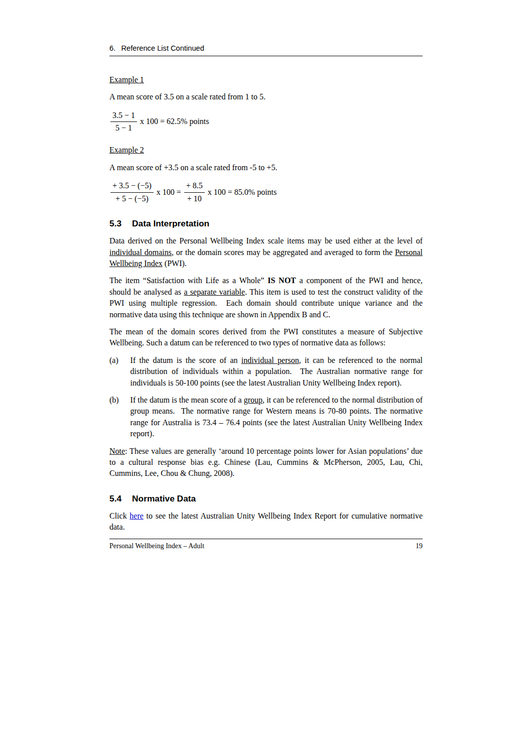6. Reference List Continued
Example 1
A mean score of 3.5 on a scale rated from 1 to 5.
3.5 − 1 5 − 1 x 100 = 62.5% points
Example 2
A mean score of +3.5 on a scale rated from -5 to +5.
+ 3.5 − (−5) + 5 − (−5) x 100 = + 8.5 + 10 x 100 = 85.0% points
5.3 Data Interpretation
Data derived on the Personal Wellbeing Index scale items may be used either at the level of individual domains, or the domain scores may be aggregated and averaged to form the Personal Wellbeing Index (PWI).
The item “Satisfaction with Life as a Whole” IS NOT a component of the PWI and hence, should be analysed as a separate variable. This item is used to test the construct validity of the PWI using multiple regression. Each domain should contribute unique variance and the normative data using this technique are shown in Appendix B and C.
The mean of the domain scores derived from the PWI constitutes a measure of Subjective Wellbeing. Such a datum can be referenced to two types of normative data as follows:
(a) If the datum is the score of an individual person, it can be referenced to the normal distribution of individuals within a population. The Australian normative range for individuals is 50-100 points (see the latest Australian Unity Wellbeing Index report).
(b) If the datum is the mean score of a group, it can be referenced to the normal distribution of group means. The normative range for Western means is 70-80 points. The normative range for Australia is 73.4 – 76.4 points (see the latest Australian Unity Wellbeing Index report).
Note: These values are generally ‘around 10 percentage points lower for Asian populations’ due to a cultural response bias e.g. Chinese (Lau, Cummins & McPherson, 2005, Lau, Chi, Cummins, Lee, Chou & Chung, 2008).
5.4 Normative Data
Click here to see the latest Australian Unity Wellbeing Index Report for cumulative normative data.
Personal Wellbeing Index – Adult 19